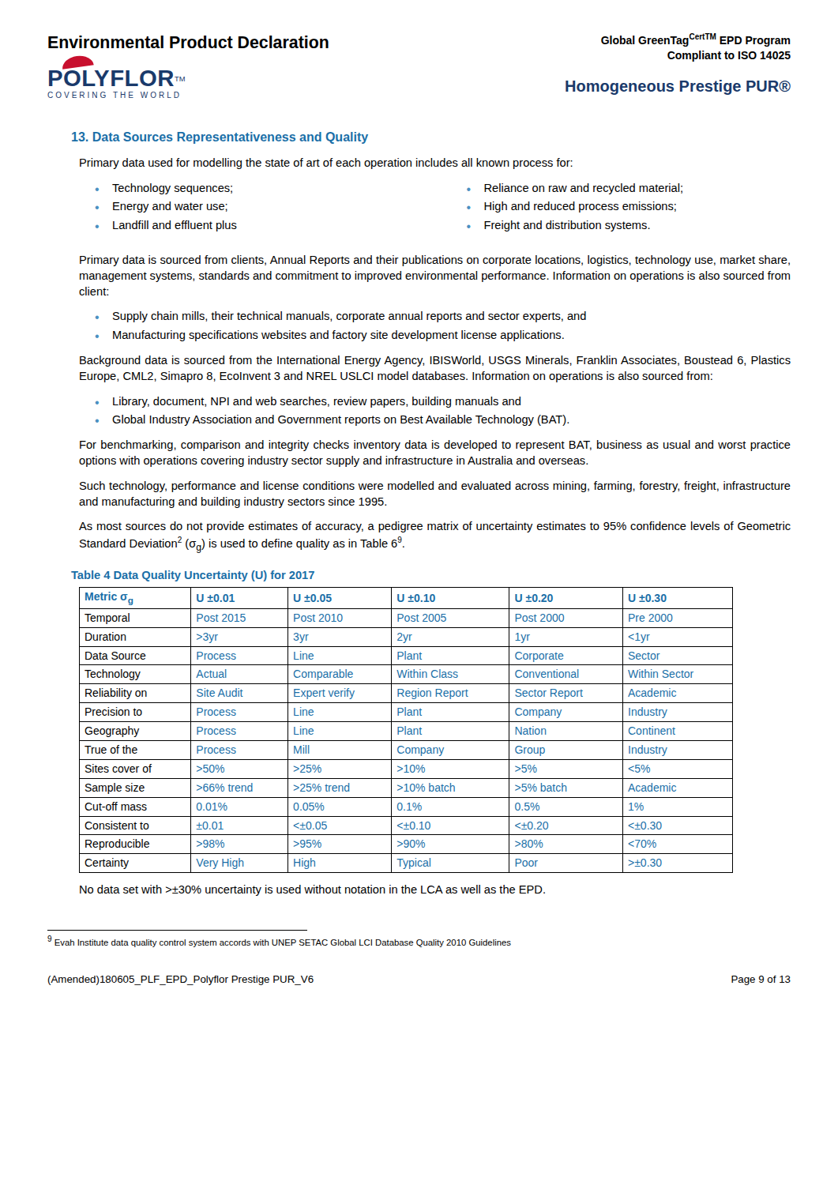Environmental Product Declaration
Global GreenTagCertTM EPD Program
Compliant to ISO 14025
POLYFLOR TM
COVERING THE WORLD
Homogeneous Prestige PUR®
13. Data Sources Representativeness and Quality
Primary data used for modelling the state of art of each operation includes all known process for:
Technology sequences;
Energy and water use;
Landfill and effluent plus
Reliance on raw and recycled material;
High and reduced process emissions;
Freight and distribution systems.
Primary data is sourced from clients, Annual Reports and their publications on corporate locations, logistics, technology use, market share, management systems, standards and commitment to improved environmental performance. Information on operations is also sourced from client:
Supply chain mills, their technical manuals, corporate annual reports and sector experts, and
Manufacturing specifications websites and factory site development license applications.
Background data is sourced from the International Energy Agency, IBISWorld, USGS Minerals, Franklin Associates, Boustead 6, Plastics Europe, CML2, Simapro 8, EcoInvent 3 and NREL USLCI model databases. Information on operations is also sourced from:
Library, document, NPI and web searches, review papers, building manuals and
Global Industry Association and Government reports on Best Available Technology (BAT).
For benchmarking, comparison and integrity checks inventory data is developed to represent BAT, business as usual and worst practice options with operations covering industry sector supply and infrastructure in Australia and overseas.
Such technology, performance and license conditions were modelled and evaluated across mining, farming, forestry, freight, infrastructure and manufacturing and building industry sectors since 1995.
As most sources do not provide estimates of accuracy, a pedigree matrix of uncertainty estimates to 95% confidence levels of Geometric Standard Deviation2 (σg) is used to define quality as in Table 69.
Table 4 Data Quality Uncertainty (U) for 2017
| Metric σ g | U ±0.01 | U ±0.05 | U ±0.10 | U ±0.20 | U ±0.30 |
| --- | --- | --- | --- | --- | --- |
| Temporal | Post 2015 | Post 2010 | Post 2005 | Post 2000 | Pre 2000 |
| Duration | >3yr | 3yr | 2yr | 1yr | <1yr |
| Data Source | Process | Line | Plant | Corporate | Sector |
| Technology | Actual | Comparable | Within Class | Conventional | Within Sector |
| Reliability on | Site Audit | Expert verify | Region Report | Sector Report | Academic |
| Precision to | Process | Line | Plant | Company | Industry |
| Geography | Process | Line | Plant | Nation | Continent |
| True of the | Process | Mill | Company | Group | Industry |
| Sites cover of | >50% | >25% | >10% | >5% | <5% |
| Sample size | >66% trend | >25% trend | >10% batch | >5% batch | Academic |
| Cut-off mass | 0.01% | 0.05% | 0.1% | 0.5% | 1% |
| Consistent to | ±0.01 | <±0.05 | <±0.10 | <±0.20 | <±0.30 |
| Reproducible | >98% | >95% | >90% | >80% | <70% |
| Certainty | Very High | High | Typical | Poor | >±0.30 |
No data set with >±30% uncertainty is used without notation in the LCA as well as the EPD.
9 Evah Institute data quality control system accords with UNEP SETAC Global LCI Database Quality 2010 Guidelines
(Amended)180605_PLF_EPD_Polyflor Prestige PUR_V6
Page 9 of 13